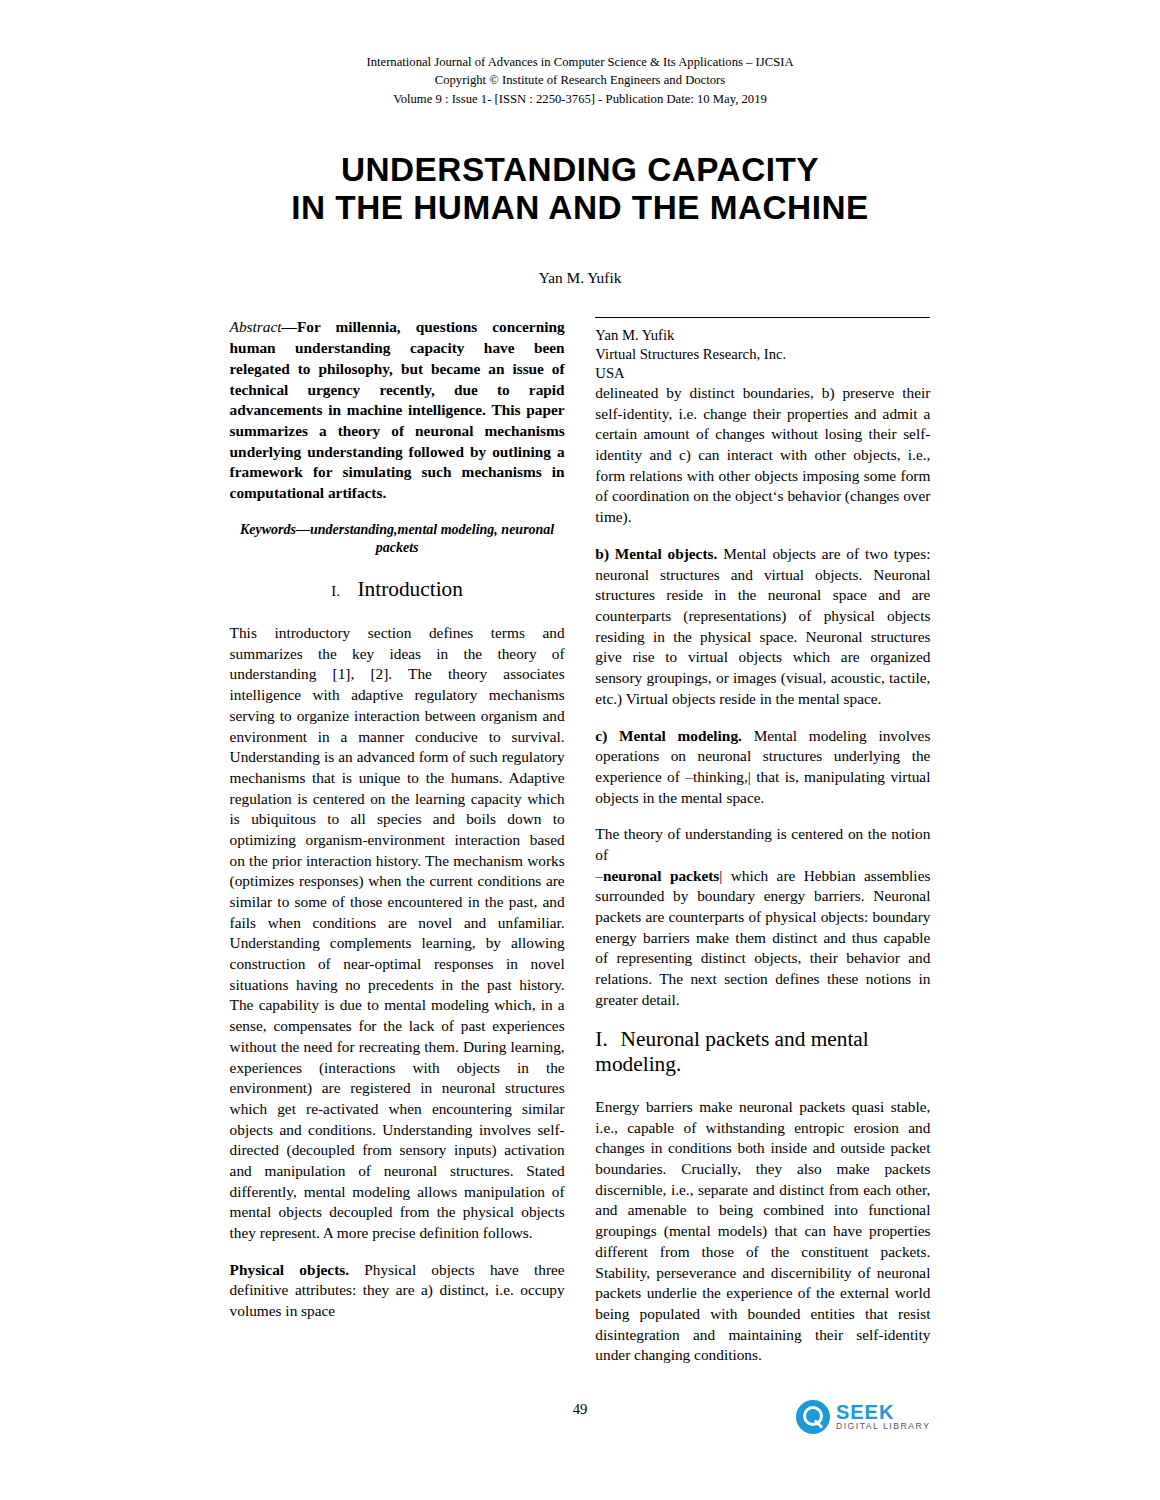International Journal of Advances in Computer Science & Its Applications – IJCSIA
Copyright © Institute of Research Engineers and Doctors
Volume 9 : Issue 1- [ISSN : 2250-3765] - Publication Date: 10 May, 2019
UNDERSTANDING CAPACITY
IN THE HUMAN AND THE MACHINE
Yan M. Yufik
Abstract—For millennia, questions concerning human understanding capacity have been relegated to philosophy, but became an issue of technical urgency recently, due to rapid advancements in machine intelligence. This paper summarizes a theory of neuronal mechanisms underlying understanding followed by outlining a framework for simulating such mechanisms in computational artifacts.
Keywords—understanding,mental modeling, neuronal packets
I. Introduction
This introductory section defines terms and summarizes the key ideas in the theory of understanding [1], [2]. The theory associates intelligence with adaptive regulatory mechanisms serving to organize interaction between organism and environment in a manner conducive to survival. Understanding is an advanced form of such regulatory mechanisms that is unique to the humans. Adaptive regulation is centered on the learning capacity which is ubiquitous to all species and boils down to optimizing organism-environment interaction based on the prior interaction history. The mechanism works (optimizes responses) when the current conditions are similar to some of those encountered in the past, and fails when conditions are novel and unfamiliar. Understanding complements learning, by allowing construction of near-optimal responses in novel situations having no precedents in the past history. The capability is due to mental modeling which, in a sense, compensates for the lack of past experiences without the need for recreating them. During learning, experiences (interactions with objects in the environment) are registered in neuronal structures which get re-activated when encountering similar objects and conditions. Understanding involves self-directed (decoupled from sensory inputs) activation and manipulation of neuronal structures. Stated differently, mental modeling allows manipulation of mental objects decoupled from the physical objects they represent. A more precise definition follows.
Physical objects. Physical objects have three definitive attributes: they are a) distinct, i.e. occupy volumes in space
Yan M. Yufik
Virtual Structures Research, Inc.
USA
delineated by distinct boundaries, b) preserve their self-identity, i.e. change their properties and admit a certain amount of changes without losing their self-identity and c) can interact with other objects, i.e., form relations with other objects imposing some form of coordination on the object‘s behavior (changes over time).
b) Mental objects. Mental objects are of two types: neuronal structures and virtual objects. Neuronal structures reside in the neuronal space and are counterparts (representations) of physical objects residing in the physical space. Neuronal structures give rise to virtual objects which are organized sensory groupings, or images (visual, acoustic, tactile, etc.) Virtual objects reside in the mental space.
c) Mental modeling. Mental modeling involves operations on neuronal structures underlying the experience of –thinking,| that is, manipulating virtual objects in the mental space.
The theory of understanding is centered on the notion of
–neuronal packets| which are Hebbian assemblies surrounded by boundary energy barriers. Neuronal packets are counterparts of physical objects: boundary energy barriers make them distinct and thus capable of representing distinct objects, their behavior and relations. The next section defines these notions in greater detail.
I. Neuronal packets and mental modeling.
Energy barriers make neuronal packets quasi stable, i.e., capable of withstanding entropic erosion and changes in conditions both inside and outside packet boundaries. Crucially, they also make packets discernible, i.e., separate and distinct from each other, and amenable to being combined into functional groupings (mental models) that can have properties different from those of the constituent packets. Stability, perseverance and discernibility of neuronal packets underlie the experience of the external world being populated with bounded entities that resist disintegration and maintaining their self-identity under changing conditions.
49
SEEK DIGITAL LIBRARY